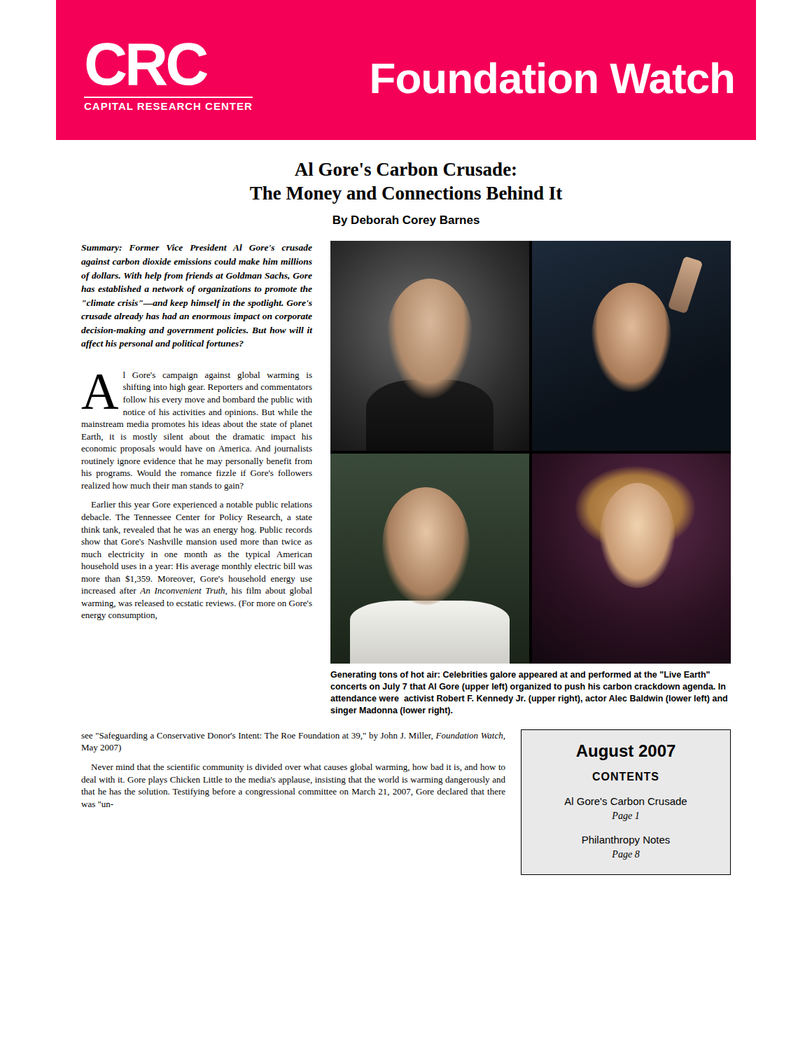CRC CAPITAL RESEARCH CENTER
Foundation Watch
Al Gore's Carbon Crusade:
The Money and Connections Behind It
By Deborah Corey Barnes
Summary: Former Vice President Al Gore's crusade against carbon dioxide emissions could make him millions of dollars. With help from friends at Goldman Sachs, Gore has established a network of organizations to promote the "climate crisis"—and keep himself in the spotlight. Gore's crusade already has had an enormous impact on corporate decision-making and government policies. But how will it affect his personal and political fortunes?
Al Gore's campaign against global warming is shifting into high gear. Reporters and commentators follow his every move and bombard the public with notice of his activities and opinions. But while the mainstream media promotes his ideas about the state of planet Earth, it is mostly silent about the dramatic impact his economic proposals would have on America. And journalists routinely ignore evidence that he may personally benefit from his programs. Would the romance fizzle if Gore's followers realized how much their man stands to gain?
Earlier this year Gore experienced a notable public relations debacle. The Tennessee Center for Policy Research, a state think tank, revealed that he was an energy hog. Public records show that Gore's Nashville mansion used more than twice as much electricity in one month as the typical American household uses in a year: His average monthly electric bill was more than $1,359. Moreover, Gore's household energy use increased after An Inconvenient Truth, his film about global warming, was released to ecstatic reviews. (For more on Gore's energy consumption,
Generating tons of hot air: Celebrities galore appeared at and performed at the "Live Earth" concerts on July 7 that Al Gore (upper left) organized to push his carbon crackdown agenda. In attendance were activist Robert F. Kennedy Jr. (upper right), actor Alec Baldwin (lower left) and singer Madonna (lower right).
see "Safeguarding a Conservative Donor's Intent: The Roe Foundation at 39," by John J. Miller, Foundation Watch, May 2007)
Never mind that the scientific community is divided over what causes global warming, how bad it is, and how to deal with it. Gore plays Chicken Little to the media's applause, insisting that the world is warming dangerously and that he has the solution. Testifying before a congressional committee on March 21, 2007, Gore declared that there was "un-
August 2007
CONTENTS
Al Gore's Carbon Crusade
Page 1
Philanthropy Notes
Page 8